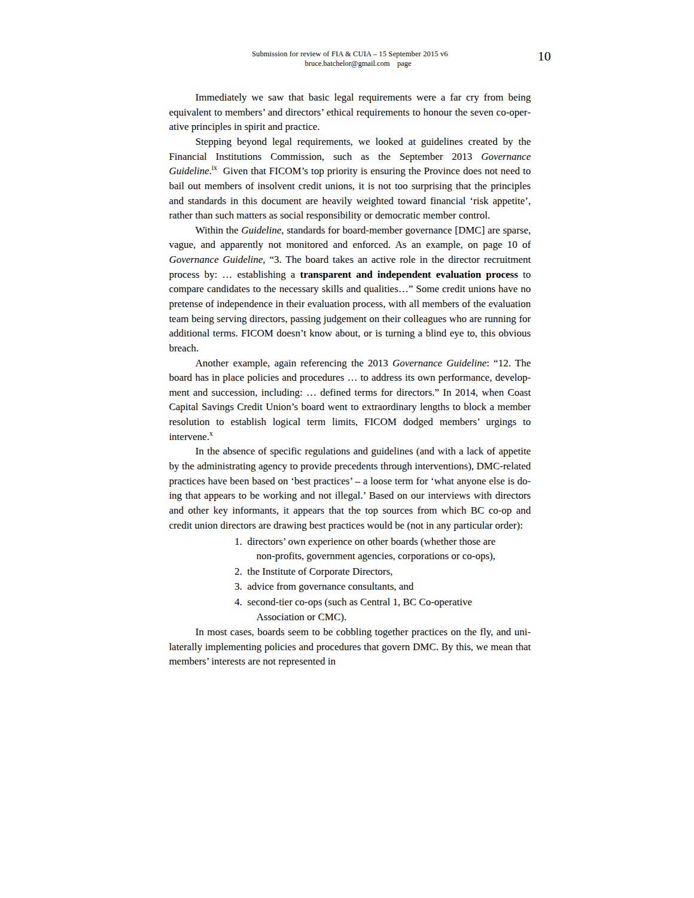Submission for review of FIA & CUIA – 15 September 2015 v6
bruce.batchelor@gmail.com page
10
Immediately we saw that basic legal requirements were a far cry from being equivalent to members’ and directors’ ethical requirements to honour the seven co-operative principles in spirit and practice.
Stepping beyond legal requirements, we looked at guidelines created by the Financial Institutions Commission, such as the September 2013 Governance Guideline.ix Given that FICOM’s top priority is ensuring the Province does not need to bail out members of insolvent credit unions, it is not too surprising that the principles and standards in this document are heavily weighted toward financial ‘risk appetite’, rather than such matters as social responsibility or democratic member control.
Within the Guideline, standards for board-member governance [DMC] are sparse, vague, and apparently not monitored and enforced. As an example, on page 10 of Governance Guideline, “3. The board takes an active role in the director recruitment process by: … establishing a transparent and independent evaluation process to compare candidates to the necessary skills and qualities…” Some credit unions have no pretense of independence in their evaluation process, with all members of the evaluation team being serving directors, passing judgement on their colleagues who are running for additional terms. FICOM doesn’t know about, or is turning a blind eye to, this obvious breach.
Another example, again referencing the 2013 Governance Guideline: “12. The board has in place policies and procedures … to address its own performance, development and succession, including: … defined terms for directors.” In 2014, when Coast Capital Savings Credit Union’s board went to extraordinary lengths to block a member resolution to establish logical term limits, FICOM dodged members’ urgings to intervene.x
In the absence of specific regulations and guidelines (and with a lack of appetite by the administrating agency to provide precedents through interventions), DMC-related practices have been based on ‘best practices’ – a loose term for ‘what anyone else is doing that appears to be working and not illegal.’ Based on our interviews with directors and other key informants, it appears that the top sources from which BC co-op and credit union directors are drawing best practices would be (not in any particular order):
directors’ own experience on other boards (whether those are non-profits, government agencies, corporations or co-ops),
the Institute of Corporate Directors,
advice from governance consultants, and
second-tier co-ops (such as Central 1, BC Co-operative Association or CMC).
In most cases, boards seem to be cobbling together practices on the fly, and unilaterally implementing policies and procedures that govern DMC. By this, we mean that members’ interests are not represented in